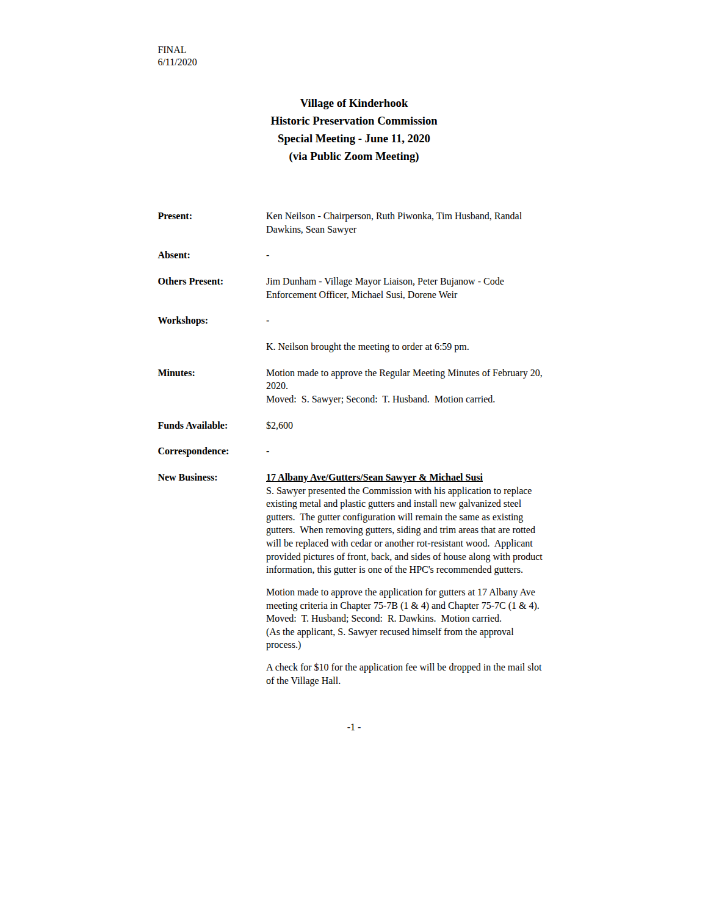FINAL
6/11/2020
Village of Kinderhook
Historic Preservation Commission
Special Meeting - June 11, 2020
(via Public Zoom Meeting)
| Present: | Ken Neilson - Chairperson, Ruth Piwonka, Tim Husband, Randal Dawkins, Sean Sawyer |
| Absent: | - |
| Others Present: | Jim Dunham - Village Mayor Liaison, Peter Bujanow - Code Enforcement Officer, Michael Susi, Dorene Weir |
| Workshops: | - |
| | K. Neilson brought the meeting to order at 6:59 pm. |
| Minutes: | Motion made to approve the Regular Meeting Minutes of February 20, 2020. Moved: S. Sawyer; Second: T. Husband. Motion carried. |
| Funds Available: | $2,600 |
| Correspondence: | - |
| New Business: | 17 Albany Ave/Gutters/Sean Sawyer & Michael Susi S. Sawyer presented the Commission with his application to replace existing metal and plastic gutters and install new galvanized steel gutters. The gutter configuration will remain the same as existing gutters. When removing gutters, siding and trim areas that are rotted will be replaced with cedar or another rot-resistant wood. Applicant provided pictures of front, back, and sides of house along with product information, this gutter is one of the HPC's recommended gutters. Motion made to approve the application for gutters at 17 Albany Ave meeting criteria in Chapter 75-7B (1 & 4) and Chapter 75-7C (1 & 4). Moved: T. Husband; Second: R. Dawkins. Motion carried. (As the applicant, S. Sawyer recused himself from the approval process.) A check for $10 for the application fee will be dropped in the mail slot of the Village Hall. |
-1 -